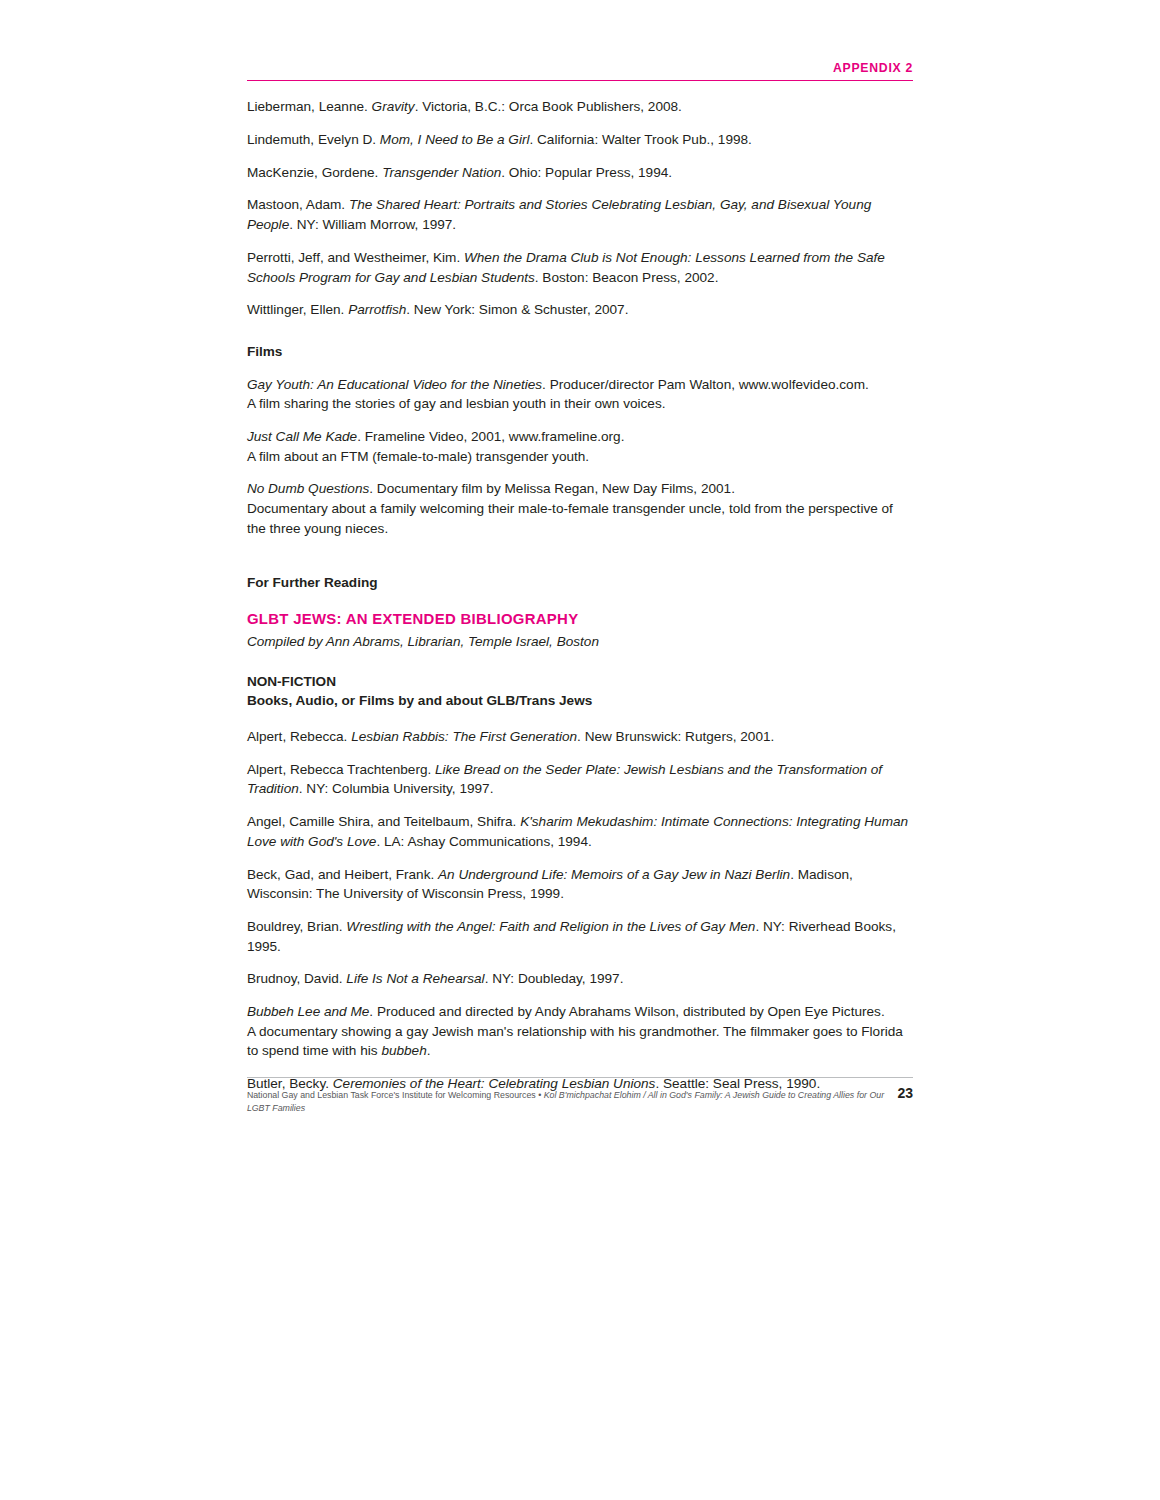APPENDIX 2
Lieberman, Leanne. Gravity. Victoria, B.C.: Orca Book Publishers, 2008.
Lindemuth, Evelyn D. Mom, I Need to Be a Girl. California: Walter Trook Pub., 1998.
MacKenzie, Gordene. Transgender Nation. Ohio: Popular Press, 1994.
Mastoon, Adam. The Shared Heart: Portraits and Stories Celebrating Lesbian, Gay, and Bisexual Young People. NY: William Morrow, 1997.
Perrotti, Jeff, and Westheimer, Kim. When the Drama Club is Not Enough: Lessons Learned from the Safe Schools Program for Gay and Lesbian Students. Boston: Beacon Press, 2002.
Wittlinger, Ellen. Parrotfish. New York: Simon & Schuster, 2007.
Films
Gay Youth: An Educational Video for the Nineties. Producer/director Pam Walton, www.wolfevideo.com.
A film sharing the stories of gay and lesbian youth in their own voices.
Just Call Me Kade. Frameline Video, 2001, www.frameline.org.
A film about an FTM (female-to-male) transgender youth.
No Dumb Questions. Documentary film by Melissa Regan, New Day Films, 2001.
Documentary about a family welcoming their male-to-female transgender uncle, told from the perspective of the three young nieces.
For Further Reading
GLBT JEWS: AN EXTENDED BIBLIOGRAPHY
Compiled by Ann Abrams, Librarian, Temple Israel, Boston
NON-FICTION
Books, Audio, or Films by and about GLB/Trans Jews
Alpert, Rebecca. Lesbian Rabbis: The First Generation. New Brunswick: Rutgers, 2001.
Alpert, Rebecca Trachtenberg. Like Bread on the Seder Plate: Jewish Lesbians and the Transformation of Tradition. NY: Columbia University, 1997.
Angel, Camille Shira, and Teitelbaum, Shifra. K'sharim Mekudashim: Intimate Connections: Integrating Human Love with God's Love. LA: Ashay Communications, 1994.
Beck, Gad, and Heibert, Frank. An Underground Life: Memoirs of a Gay Jew in Nazi Berlin. Madison, Wisconsin: The University of Wisconsin Press, 1999.
Bouldrey, Brian. Wrestling with the Angel: Faith and Religion in the Lives of Gay Men. NY: Riverhead Books, 1995.
Brudnoy, David. Life Is Not a Rehearsal. NY: Doubleday, 1997.
Bubbeh Lee and Me. Produced and directed by Andy Abrahams Wilson, distributed by Open Eye Pictures.
A documentary showing a gay Jewish man's relationship with his grandmother. The filmmaker goes to Florida to spend time with his bubbeh.
Butler, Becky. Ceremonies of the Heart: Celebrating Lesbian Unions. Seattle: Seal Press, 1990.
National Gay and Lesbian Task Force's Institute for Welcoming Resources • Kol B'michpachat Elohim / All in God's Family: A Jewish Guide to Creating Allies for Our LGBT Families 23